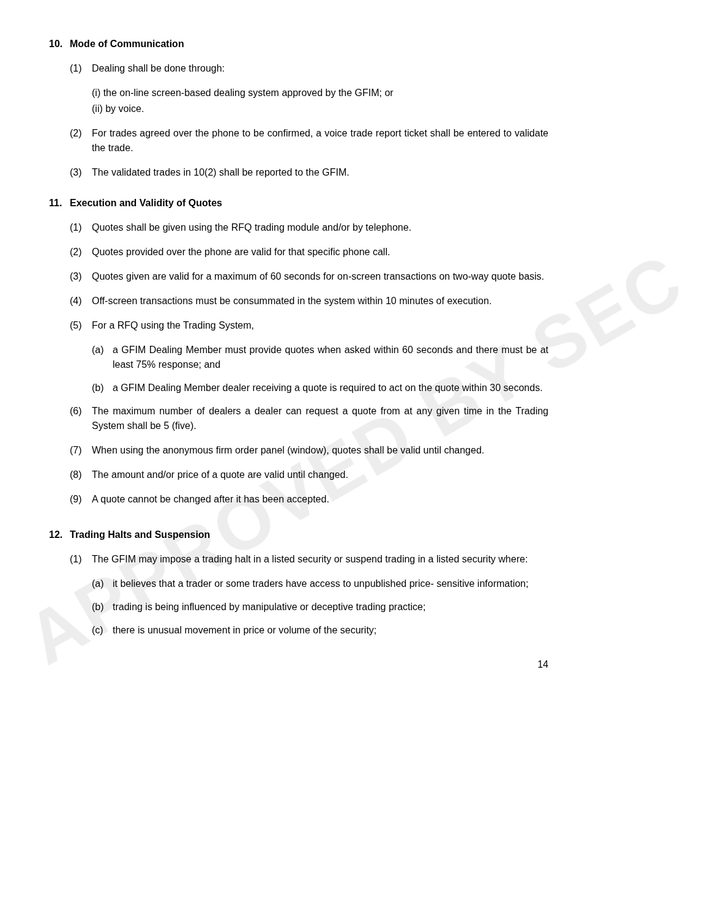APPROVED BY SEC
10. Mode of Communication
(1) Dealing shall be done through:
(i) the on-line screen-based dealing system approved by the GFIM; or
(ii) by voice.
(2) For trades agreed over the phone to be confirmed, a voice trade report ticket shall be entered to validate the trade.
(3) The validated trades in 10(2) shall be reported to the GFIM.
11. Execution and Validity of Quotes
(1) Quotes shall be given using the RFQ trading module and/or by telephone.
(2) Quotes provided over the phone are valid for that specific phone call.
(3) Quotes given are valid for a maximum of 60 seconds for on-screen transactions on two-way quote basis.
(4) Off-screen transactions must be consummated in the system within 10 minutes of execution.
(5) For a RFQ using the Trading System,
(a) a GFIM Dealing Member must provide quotes when asked within 60 seconds and there must be at least 75% response; and
(b) a GFIM Dealing Member dealer receiving a quote is required to act on the quote within 30 seconds.
(6) The maximum number of dealers a dealer can request a quote from at any given time in the Trading System shall be 5 (five).
(7) When using the anonymous firm order panel (window), quotes shall be valid until changed.
(8) The amount and/or price of a quote are valid until changed.
(9) A quote cannot be changed after it has been accepted.
12. Trading Halts and Suspension
(1) The GFIM may impose a trading halt in a listed security or suspend trading in a listed security where:
(a) it believes that a trader or some traders have access to unpublished price- sensitive information;
(b) trading is being influenced by manipulative or deceptive trading practice;
(c) there is unusual movement in price or volume of the security;
14